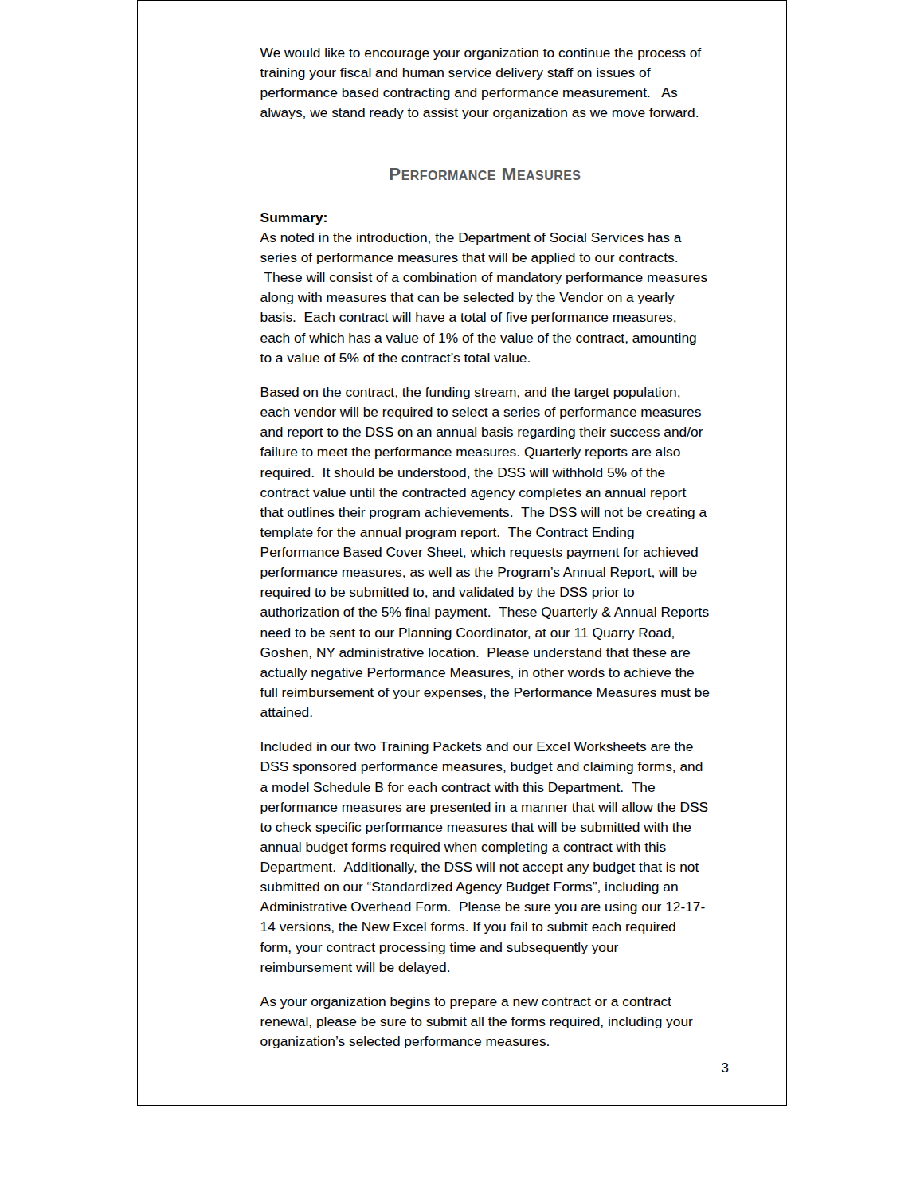We would like to encourage your organization to continue the process of training your fiscal and human service delivery staff on issues of performance based contracting and performance measurement. As always, we stand ready to assist your organization as we move forward.
Performance Measures
Summary:
As noted in the introduction, the Department of Social Services has a series of performance measures that will be applied to our contracts. These will consist of a combination of mandatory performance measures along with measures that can be selected by the Vendor on a yearly basis. Each contract will have a total of five performance measures, each of which has a value of 1% of the value of the contract, amounting to a value of 5% of the contract’s total value.
Based on the contract, the funding stream, and the target population, each vendor will be required to select a series of performance measures and report to the DSS on an annual basis regarding their success and/or failure to meet the performance measures. Quarterly reports are also required. It should be understood, the DSS will withhold 5% of the contract value until the contracted agency completes an annual report that outlines their program achievements. The DSS will not be creating a template for the annual program report. The Contract Ending Performance Based Cover Sheet, which requests payment for achieved performance measures, as well as the Program’s Annual Report, will be required to be submitted to, and validated by the DSS prior to authorization of the 5% final payment. These Quarterly & Annual Reports need to be sent to our Planning Coordinator, at our 11 Quarry Road, Goshen, NY administrative location. Please understand that these are actually negative Performance Measures, in other words to achieve the full reimbursement of your expenses, the Performance Measures must be attained.
Included in our two Training Packets and our Excel Worksheets are the DSS sponsored performance measures, budget and claiming forms, and a model Schedule B for each contract with this Department. The performance measures are presented in a manner that will allow the DSS to check specific performance measures that will be submitted with the annual budget forms required when completing a contract with this Department. Additionally, the DSS will not accept any budget that is not submitted on our “Standardized Agency Budget Forms”, including an Administrative Overhead Form. Please be sure you are using our 12-17-14 versions, the New Excel forms. If you fail to submit each required form, your contract processing time and subsequently your reimbursement will be delayed.
As your organization begins to prepare a new contract or a contract renewal, please be sure to submit all the forms required, including your organization’s selected performance measures.
3